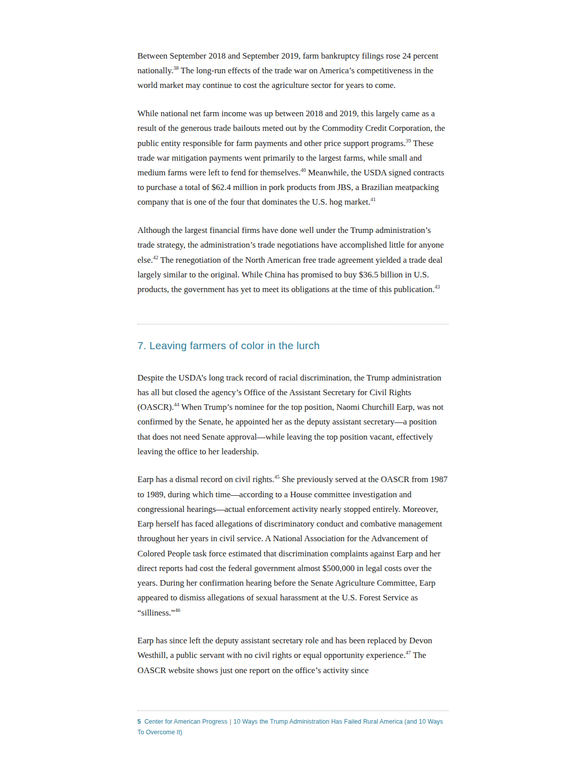Between September 2018 and September 2019, farm bankruptcy filings rose 24 percent nationally.38 The long-run effects of the trade war on America’s competitiveness in the world market may continue to cost the agriculture sector for years to come.
While national net farm income was up between 2018 and 2019, this largely came as a result of the generous trade bailouts meted out by the Commodity Credit Corporation, the public entity responsible for farm payments and other price support programs.39 These trade war mitigation payments went primarily to the largest farms, while small and medium farms were left to fend for themselves.40 Meanwhile, the USDA signed contracts to purchase a total of $62.4 million in pork products from JBS, a Brazilian meatpacking company that is one of the four that dominates the U.S. hog market.41
Although the largest financial firms have done well under the Trump administration’s trade strategy, the administration’s trade negotiations have accomplished little for anyone else.42 The renegotiation of the North American free trade agreement yielded a trade deal largely similar to the original. While China has promised to buy $36.5 billion in U.S. products, the government has yet to meet its obligations at the time of this publication.43
7. Leaving farmers of color in the lurch
Despite the USDA’s long track record of racial discrimination, the Trump administration has all but closed the agency’s Office of the Assistant Secretary for Civil Rights (OASCR).44 When Trump’s nominee for the top position, Naomi Churchill Earp, was not confirmed by the Senate, he appointed her as the deputy assistant secretary—a position that does not need Senate approval—while leaving the top position vacant, effectively leaving the office to her leadership.
Earp has a dismal record on civil rights.45 She previously served at the OASCR from 1987 to 1989, during which time—according to a House committee investigation and congressional hearings—actual enforcement activity nearly stopped entirely. Moreover, Earp herself has faced allegations of discriminatory conduct and combative management throughout her years in civil service. A National Association for the Advancement of Colored People task force estimated that discrimination complaints against Earp and her direct reports had cost the federal government almost $500,000 in legal costs over the years. During her confirmation hearing before the Senate Agriculture Committee, Earp appeared to dismiss allegations of sexual harassment at the U.S. Forest Service as “silliness.”46
Earp has since left the deputy assistant secretary role and has been replaced by Devon Westhill, a public servant with no civil rights or equal opportunity experience.47 The OASCR website shows just one report on the office’s activity since
5 Center for American Progress|10 Ways the Trump Administration Has Failed Rural America (and 10 Ways To Overcome It)